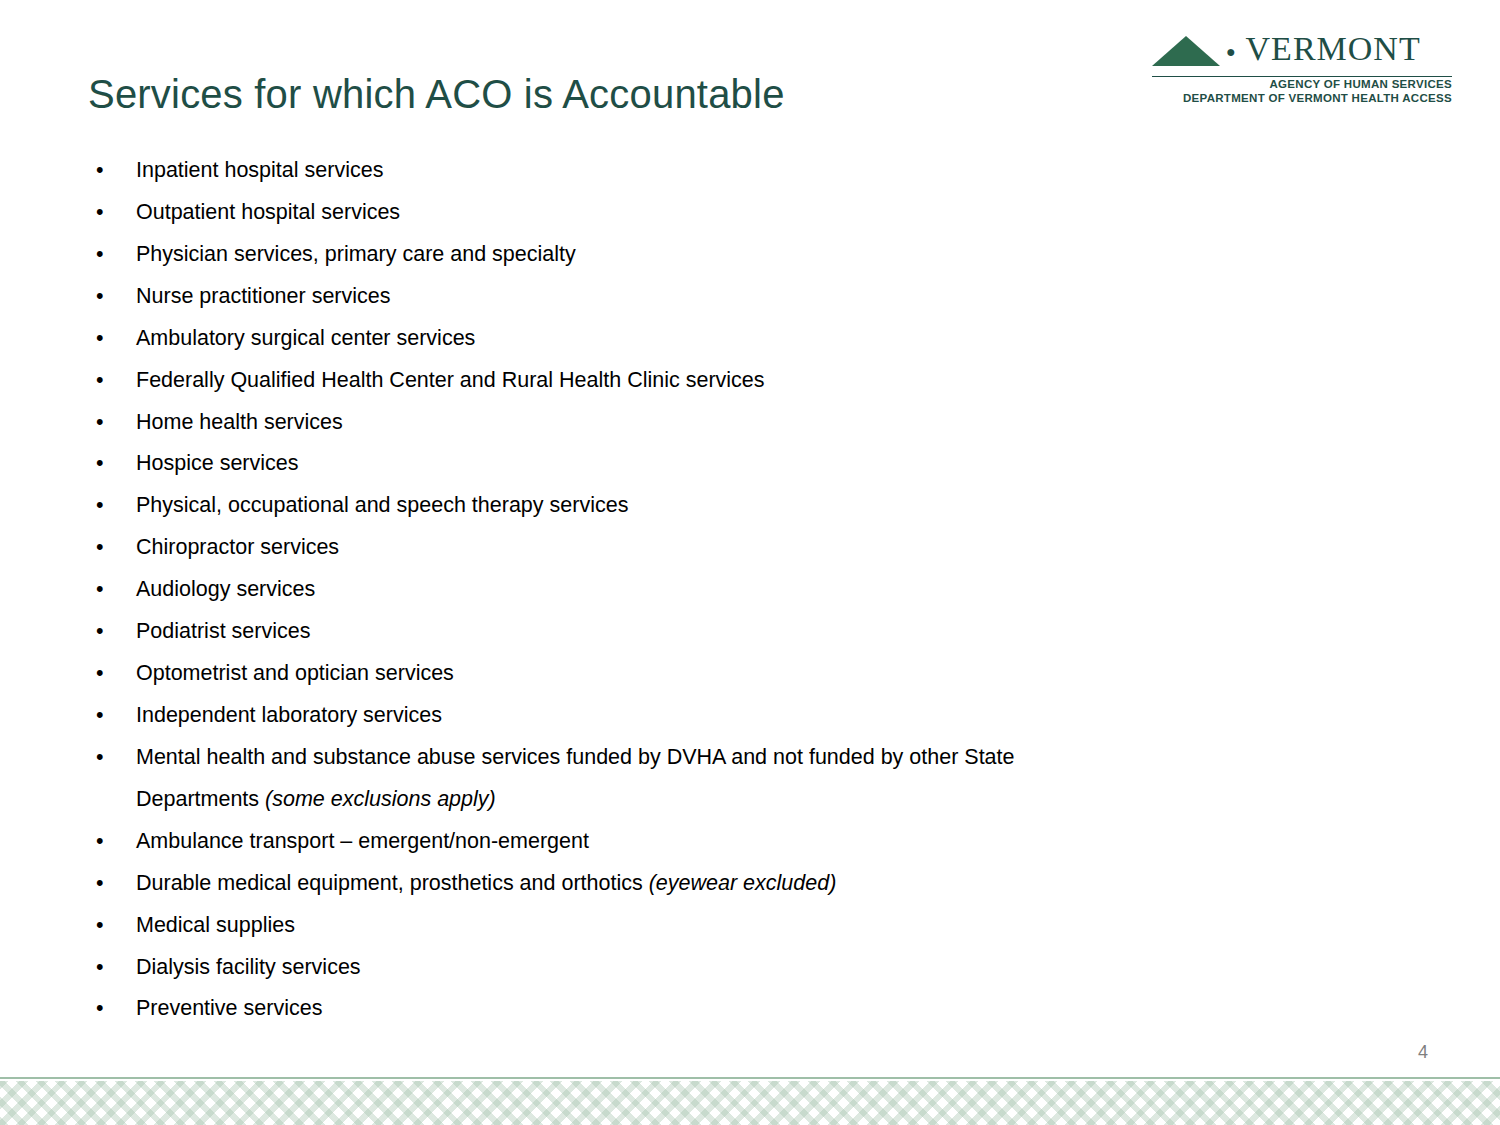Services for which ACO is Accountable
● VERMONT AGENCY OF HUMAN SERVICES DEPARTMENT OF VERMONT HEALTH ACCESS
Inpatient hospital services
Outpatient hospital services
Physician services, primary care and specialty
Nurse practitioner services
Ambulatory surgical center services
Federally Qualified Health Center and Rural Health Clinic services
Home health services
Hospice services
Physical, occupational and speech therapy services
Chiropractor services
Audiology services
Podiatrist services
Optometrist and optician services
Independent laboratory services
Mental health and substance abuse services funded by DVHA and not funded by other StateDepartments (some exclusions apply)
Ambulance transport – emergent/non-emergent
Durable medical equipment, prosthetics and orthotics (eyewear excluded)
Medical supplies
Dialysis facility services
Preventive services
4